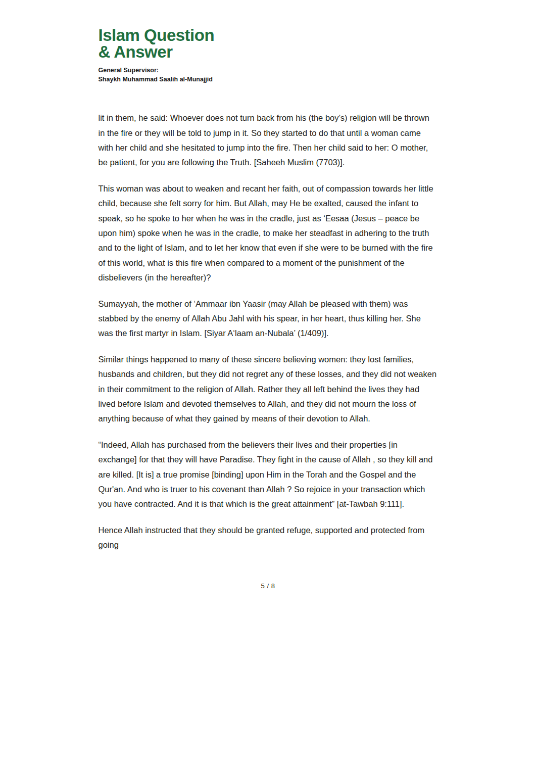Islam Question
& Answer
General Supervisor: Shaykh Muhammad Saalih al-Munajjid
lit in them, he said: Whoever does not turn back from his (the boy’s) religion will be thrown in the fire or they will be told to jump in it. So they started to do that until a woman came with her child and she hesitated to jump into the fire. Then her child said to her: O mother, be patient, for you are following the Truth. [Saheeh Muslim (7703)].
This woman was about to weaken and recant her faith, out of compassion towards her little child, because she felt sorry for him. But Allah, may He be exalted, caused the infant to speak, so he spoke to her when he was in the cradle, just as ‘Eesaa (Jesus – peace be upon him) spoke when he was in the cradle, to make her steadfast in adhering to the truth and to the light of Islam, and to let her know that even if she were to be burned with the fire of this world, what is this fire when compared to a moment of the punishment of the disbelievers (in the hereafter)?
Sumayyah, the mother of ‘Ammaar ibn Yaasir (may Allah be pleased with them) was stabbed by the enemy of Allah Abu Jahl with his spear, in her heart, thus killing her. She was the first martyr in Islam. [Siyar A‘laam an-Nubala’ (1/409)].
Similar things happened to many of these sincere believing women: they lost families, husbands and children, but they did not regret any of these losses, and they did not weaken in their commitment to the religion of Allah. Rather they all left behind the lives they had lived before Islam and devoted themselves to Allah, and they did not mourn the loss of anything because of what they gained by means of their devotion to Allah.
“Indeed, Allah has purchased from the believers their lives and their properties [in exchange] for that they will have Paradise. They fight in the cause of Allah , so they kill and are killed. [It is] a true promise [binding] upon Him in the Torah and the Gospel and the Qur'an. And who is truer to his covenant than Allah ? So rejoice in your transaction which you have contracted. And it is that which is the great attainment” [at-Tawbah 9:111].
Hence Allah instructed that they should be granted refuge, supported and protected from going
5 / 8